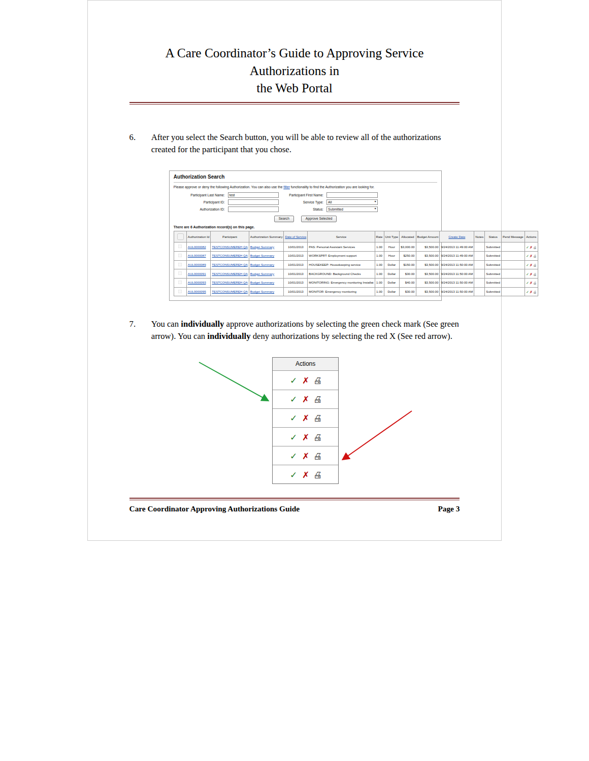A Care Coordinator’s Guide to Approving Service Authorizations in
the Web Portal
6. After you select the Search button, you will be able to review all of the authorizations created for the participant that you chose.
Authorization Search
Please approve or deny the following Authorization. You can also use the filter functionality to find the Authorization you are looking for.
Participant Last Name:
test
Participant First Name:
Participant ID:
Service Type:
All
Authorization ID:
Status:
Submitted
Search Approve Selected
There are 6 Authorization record(s) on this page.
| | Authorization Id | Participant | Authorization Summary | Date of Service | Service | Rate | Unit Type | Allocated | Budget Amount | Create Date | Notes | Status | Pend Message | Actions |
| --- | --- | --- | --- | --- | --- | --- | --- | --- | --- | --- | --- | --- | --- | --- |
| | AUL0000082 | TESTCONSUMEREH QA | Budget Summary | 10/01/2013 | PAS: Personal Assistant Services | 1.00 | Hour | $3,000.00 | $3,500.00 | 9/24/2013 11:49:00 AM | | Submitted | | ✓ ✗ 🖨 |
| | AUL0000087 | TESTCONSUMEREH QA | Budget Summary | 10/01/2013 | WORKSPRT: Employment support | 1.00 | Hour | $250.00 | $3,500.00 | 9/24/2013 11:49:00 AM | | Submitted | | ✓ ✗ 🖨 |
| | AUL0000089 | TESTCONSUMEREH QA | Budget Summary | 10/01/2013 | HOUSEKEEP: Housekeeping service | 1.00 | Dollar | $150.00 | $3,500.00 | 9/24/2013 11:50:00 AM | | Submitted | | ✓ ✗ 🖨 |
| | AUL0000091 | TESTCONSUMEREH QA | Budget Summary | 10/01/2013 | BACKGROUND: Background Checks | 1.00 | Dollar | $30.00 | $3,500.00 | 9/24/2013 11:50:00 AM | | Submitted | | ✓ ✗ 🖨 |
| | AUL0000093 | TESTCONSUMEREH QA | Budget Summary | 10/01/2013 | MONITORING: Emergency monitoring Installat | 1.00 | Dollar | $40.00 | $3,500.00 | 9/24/2013 11:50:00 AM | | Submitted | | ✓ ✗ 🖨 |
| | AUL0000095 | TESTCONSUMEREH QA | Budget Summary | 10/01/2013 | MONITOR: Emergency monitoring | 1.00 | Dollar | $30.00 | $3,500.00 | 9/24/2013 11:50:00 AM | | Submitted | | ✓ ✗ 🖨 |
7. You can individually approve authorizations by selecting the green check mark (See green arrow). You can individually deny authorizations by selecting the red X (See red arrow).
Actions
✓✗🖨
✓✗🖨
✓✗🖨
✓✗🖨
✓✗🖨
✓✗🖨
Care Coordinator Approving Authorizations Guide Page 3